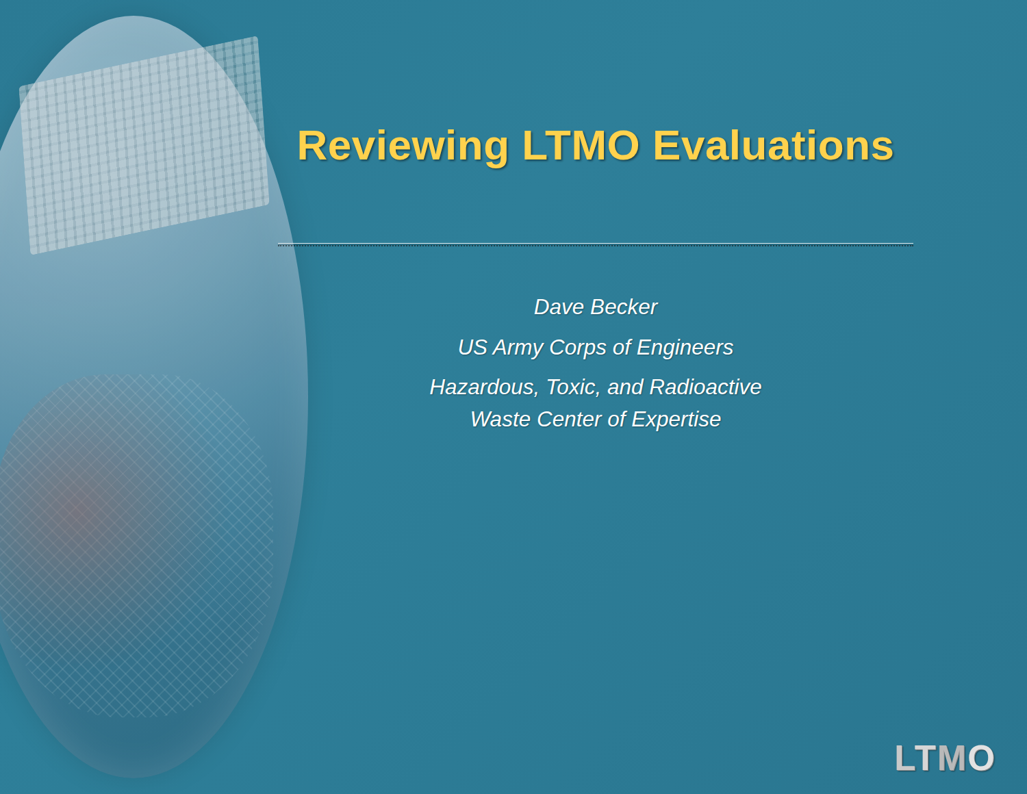Reviewing LTMO Evaluations
Dave Becker
US Army Corps of Engineers
Hazardous, Toxic, and Radioactive
Waste Center of Expertise
LTMO